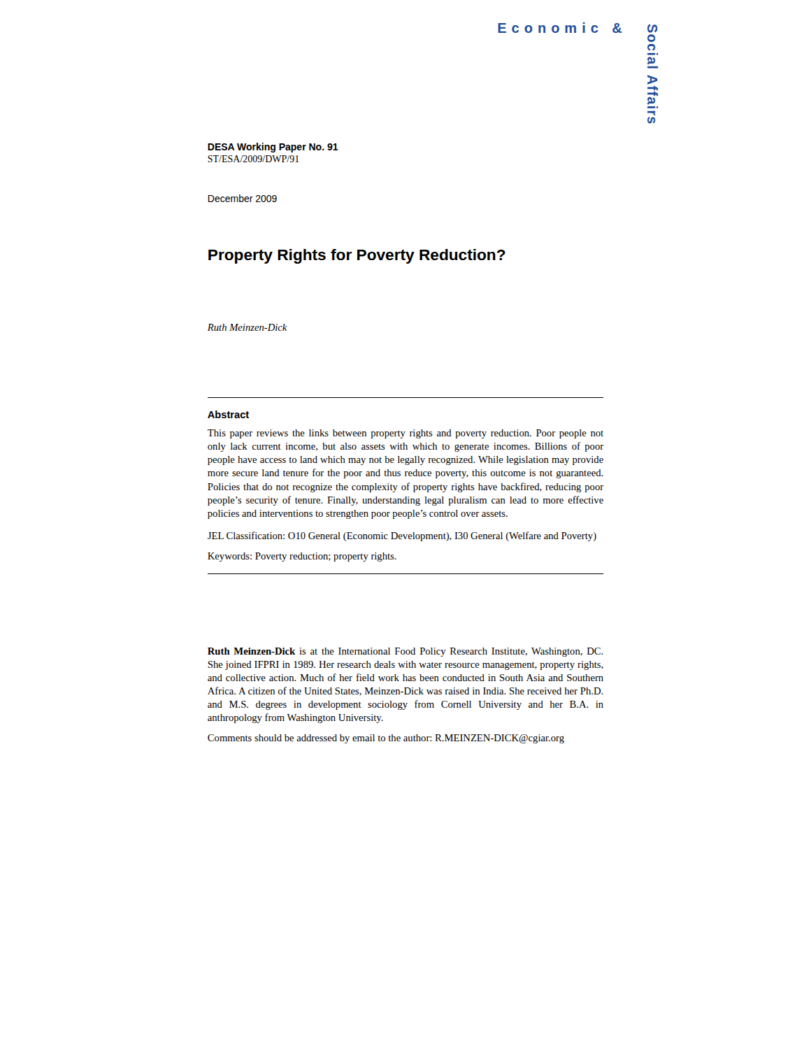Economic &
Social Affairs
DESA Working Paper No. 91
ST/ESA/2009/DWP/91
December 2009
Property Rights for Poverty Reduction?
Ruth Meinzen-Dick
Abstract
This paper reviews the links between property rights and poverty reduction. Poor people not only lack current income, but also assets with which to generate incomes. Billions of poor people have access to land which may not be legally recognized. While legislation may provide more secure land tenure for the poor and thus reduce poverty, this outcome is not guaranteed. Policies that do not recognize the complexity of property rights have backfired, reducing poor people’s security of tenure. Finally, understanding legal pluralism can lead to more effective policies and interventions to strengthen poor people’s control over assets.
JEL Classification: O10 General (Economic Development), I30 General (Welfare and Poverty)
Keywords: Poverty reduction; property rights.
Ruth Meinzen-Dick is at the International Food Policy Research Institute, Washington, DC. She joined IFPRI in 1989. Her research deals with water resource management, property rights, and collective action. Much of her field work has been conducted in South Asia and Southern Africa. A citizen of the United States, Meinzen-Dick was raised in India. She received her Ph.D. and M.S. degrees in development sociology from Cornell University and her B.A. in anthropology from Washington University.
Comments should be addressed by email to the author: R.MEINZEN-DICK@cgiar.org